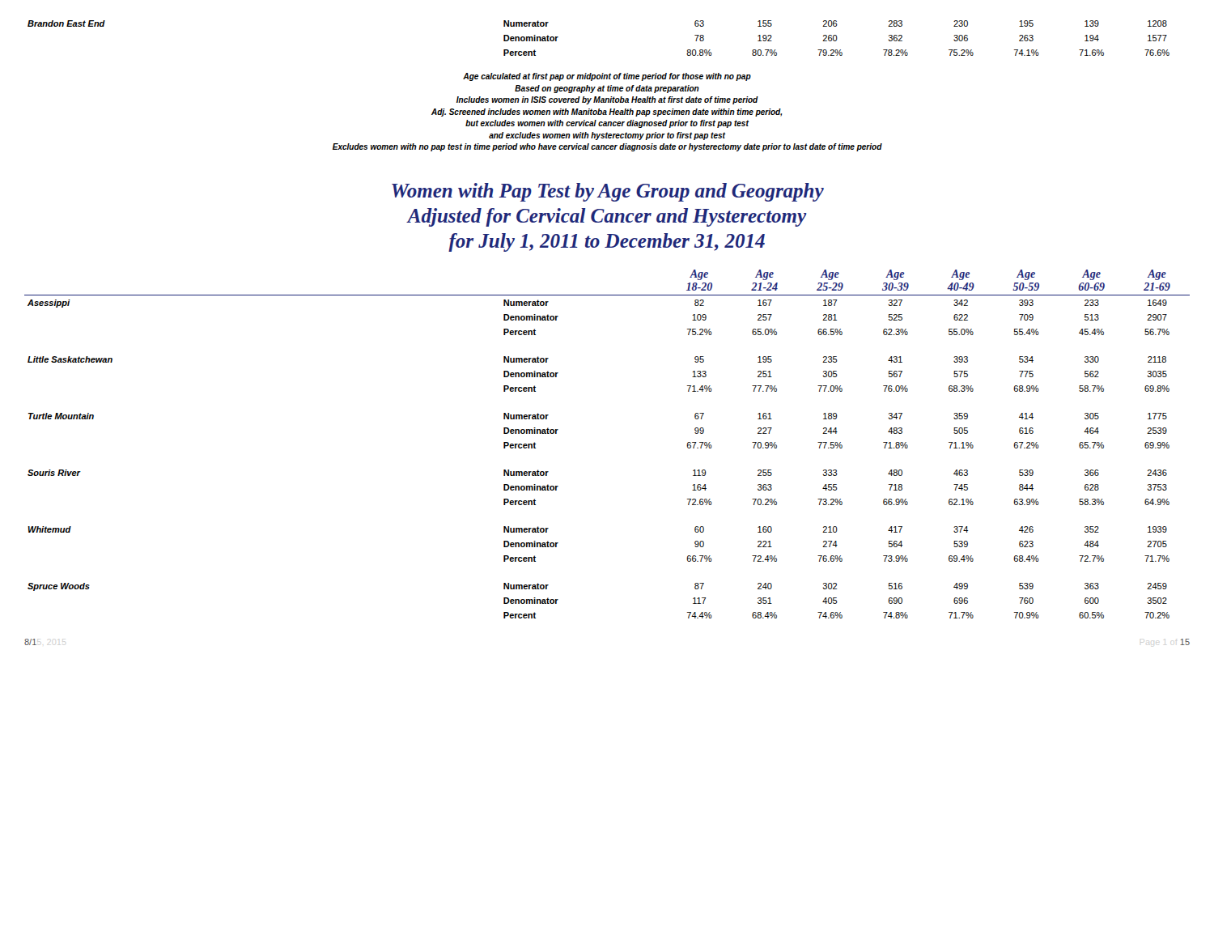| Brandon East End | Numerator | 63 | 155 | 206 | 283 | 230 | 195 | 139 | 1208 |
| | Denominator | 78 | 192 | 260 | 362 | 306 | 263 | 194 | 1577 |
| | Percent | 80.8% | 80.7% | 79.2% | 78.2% | 75.2% | 74.1% | 71.6% | 76.6% |
Age calculated at first pap or midpoint of time period for those with no pap
Based on geography at time of data preparation
Includes women in ISIS covered by Manitoba Health at first date of time period
Adj. Screened includes women with Manitoba Health pap specimen date within time period,
but excludes women with cervical cancer diagnosed prior to first pap test
and excludes women with hysterectomy prior to first pap test
Excludes women with no pap test in time period who have cervical cancer diagnosis date or hysterectomy date prior to last date of time period
Women with Pap Test by Age Group and Geography
Adjusted for Cervical Cancer and Hysterectomy
for July 1, 2011 to December 31, 2014
| | | Age 18-20 | Age 21-24 | Age 25-29 | Age 30-39 | Age 40-49 | Age 50-59 | Age 60-69 | Age 21-69 |
| --- | --- | --- | --- | --- | --- | --- | --- | --- | --- |
| Asessippi | Numerator | 82 | 167 | 187 | 327 | 342 | 393 | 233 | 1649 |
| | Denominator | 109 | 257 | 281 | 525 | 622 | 709 | 513 | 2907 |
| | Percent | 75.2% | 65.0% | 66.5% | 62.3% | 55.0% | 55.4% | 45.4% | 56.7% |
| Little Saskatchewan | Numerator | 95 | 195 | 235 | 431 | 393 | 534 | 330 | 2118 |
| | Denominator | 133 | 251 | 305 | 567 | 575 | 775 | 562 | 3035 |
| | Percent | 71.4% | 77.7% | 77.0% | 76.0% | 68.3% | 68.9% | 58.7% | 69.8% |
| Turtle Mountain | Numerator | 67 | 161 | 189 | 347 | 359 | 414 | 305 | 1775 |
| | Denominator | 99 | 227 | 244 | 483 | 505 | 616 | 464 | 2539 |
| | Percent | 67.7% | 70.9% | 77.5% | 71.8% | 71.1% | 67.2% | 65.7% | 69.9% |
| Souris River | Numerator | 119 | 255 | 333 | 480 | 463 | 539 | 366 | 2436 |
| | Denominator | 164 | 363 | 455 | 718 | 745 | 844 | 628 | 3753 |
| | Percent | 72.6% | 70.2% | 73.2% | 66.9% | 62.1% | 63.9% | 58.3% | 64.9% |
| Whitemud | Numerator | 60 | 160 | 210 | 417 | 374 | 426 | 352 | 1939 |
| | Denominator | 90 | 221 | 274 | 564 | 539 | 623 | 484 | 2705 |
| | Percent | 66.7% | 72.4% | 76.6% | 73.9% | 69.4% | 68.4% | 72.7% | 71.7% |
| Spruce Woods | Numerator | 87 | 240 | 302 | 516 | 499 | 539 | 363 | 2459 |
| | Denominator | 117 | 351 | 405 | 690 | 696 | 760 | 600 | 3502 |
| | Percent | 74.4% | 68.4% | 74.6% | 74.8% | 71.7% | 70.9% | 60.5% | 70.2% |
8/15, 2015 Page 1 of 15